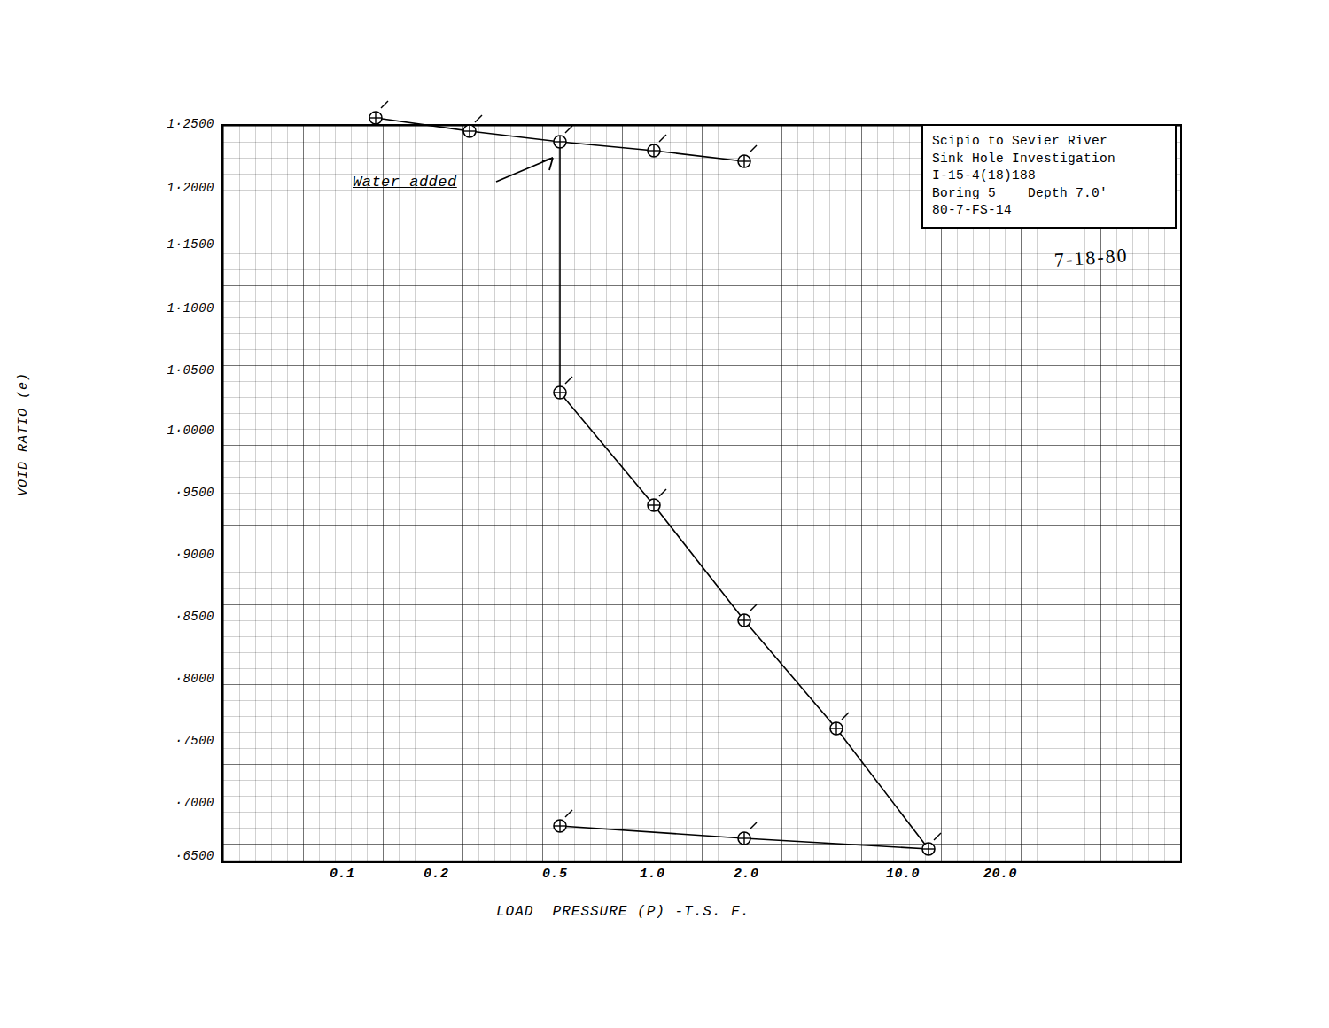VOID RATIO (e)
LOAD PRESSURE (P) -T.S. F.
1·2500
1·2000
1·1500
1·1000
1·0500
1·0000
·9500
·9000
·8500
·8000
·7500
·7000
·6500
0.1
0.2
0.5
1.0
2.0
10.0
20.0
Scipio to Sevier River
Sink Hole Investigation
I-15-4(18)188
Boring 5 Depth 7.0'
80-7-FS-14
Water added
7-18-80